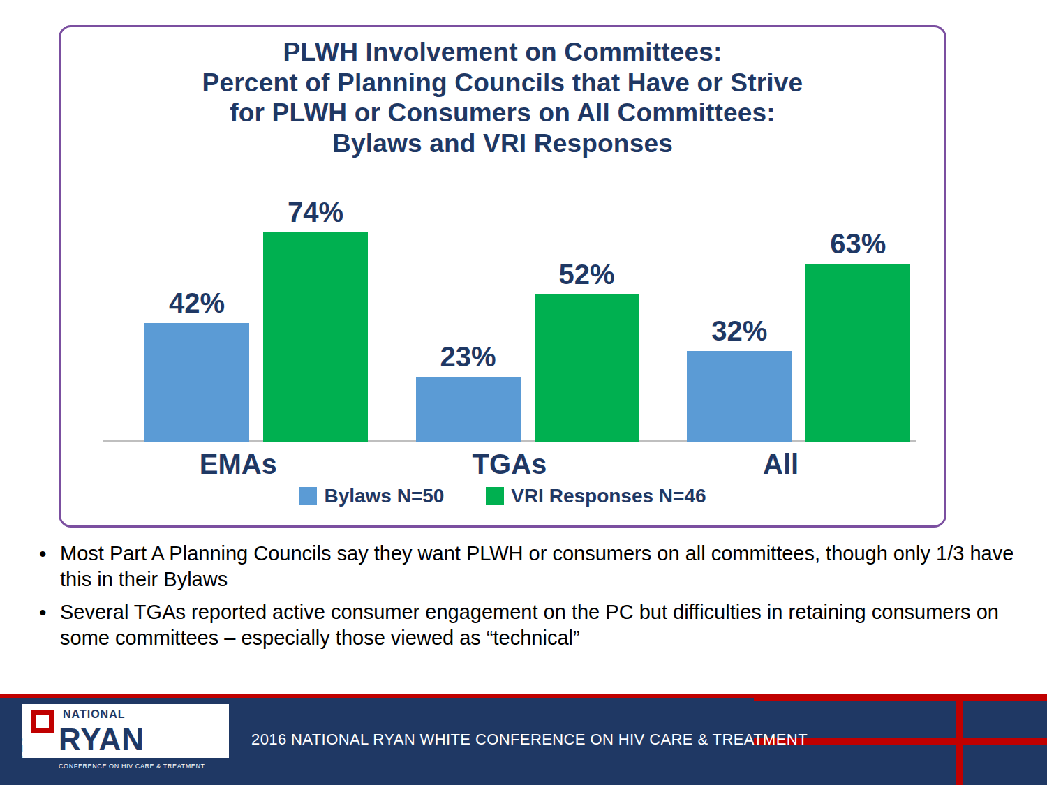PLWH Involvement on Committees:
Percent of Planning Councils that Have or Strive
for PLWH or Consumers on All Committees:
Bylaws and VRI Responses
42%
74%
EMAs
23%
52%
TGAs
32%
63%
All
Bylaws N=50 VRI Responses N=46
Most Part A Planning Councils say they want PLWH or consumers on all committees, though only 1/3 have this in their Bylaws
Several TGAs reported active consumer engagement on the PC but difficulties in retaining consumers on some committees – especially those viewed as “technical”
NATIONAL
2016
RYAN WHITE
CONFERENCE ON HIV CARE & TREATMENT
2016 NATIONAL RYAN WHITE CONFERENCE ON HIV CARE & TREATMENT